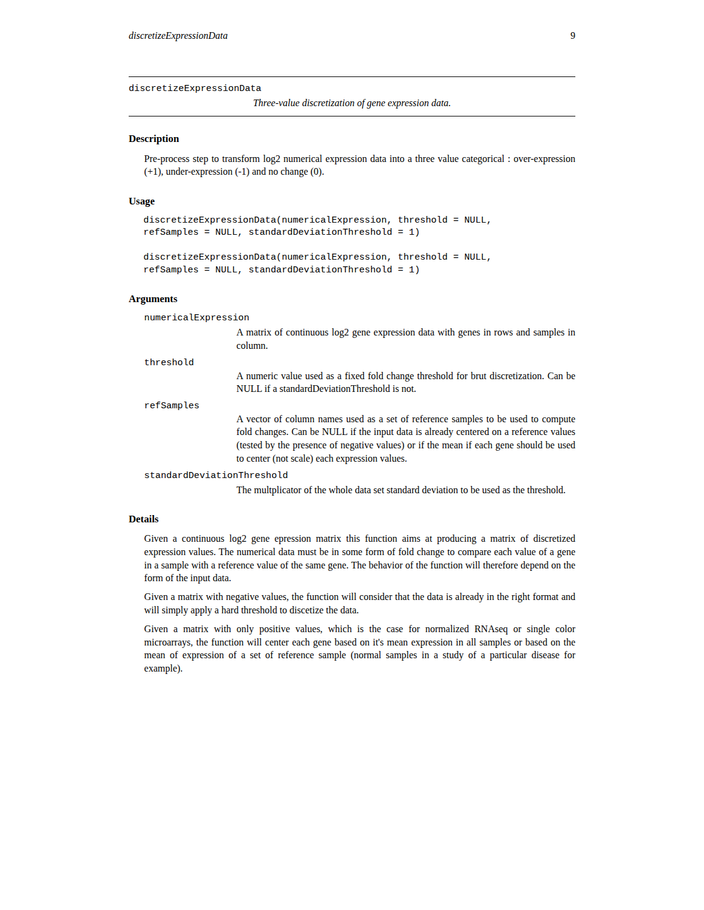discretizeExpressionData 9
discretizeExpressionData
Three-value discretization of gene expression data.
Description
Pre-process step to transform log2 numerical expression data into a three value categorical : over-expression (+1), under-expression (-1) and no change (0).
Usage
discretizeExpressionData(numericalExpression, threshold = NULL,
refSamples = NULL, standardDeviationThreshold = 1)

discretizeExpressionData(numericalExpression, threshold = NULL,
refSamples = NULL, standardDeviationThreshold = 1)
Arguments
numericalExpression
A matrix of continuous log2 gene expression data with genes in rows and samples in column.
threshold
A numeric value used as a fixed fold change threshold for brut discretization. Can be NULL if a standardDeviationThreshold is not.
refSamples
A vector of column names used as a set of reference samples to be used to compute fold changes. Can be NULL if the input data is already centered on a reference values (tested by the presence of negative values) or if the mean if each gene should be used to center (not scale) each expression values.
standardDeviationThreshold
The multplicator of the whole data set standard deviation to be used as the threshold.
Details
Given a continuous log2 gene epression matrix this function aims at producing a matrix of discretized expression values. The numerical data must be in some form of fold change to compare each value of a gene in a sample with a reference value of the same gene. The behavior of the function will therefore depend on the form of the input data.
Given a matrix with negative values, the function will consider that the data is already in the right format and will simply apply a hard threshold to discetize the data.
Given a matrix with only positive values, which is the case for normalized RNAseq or single color microarrays, the function will center each gene based on it's mean expression in all samples or based on the mean of expression of a set of reference sample (normal samples in a study of a particular disease for example).